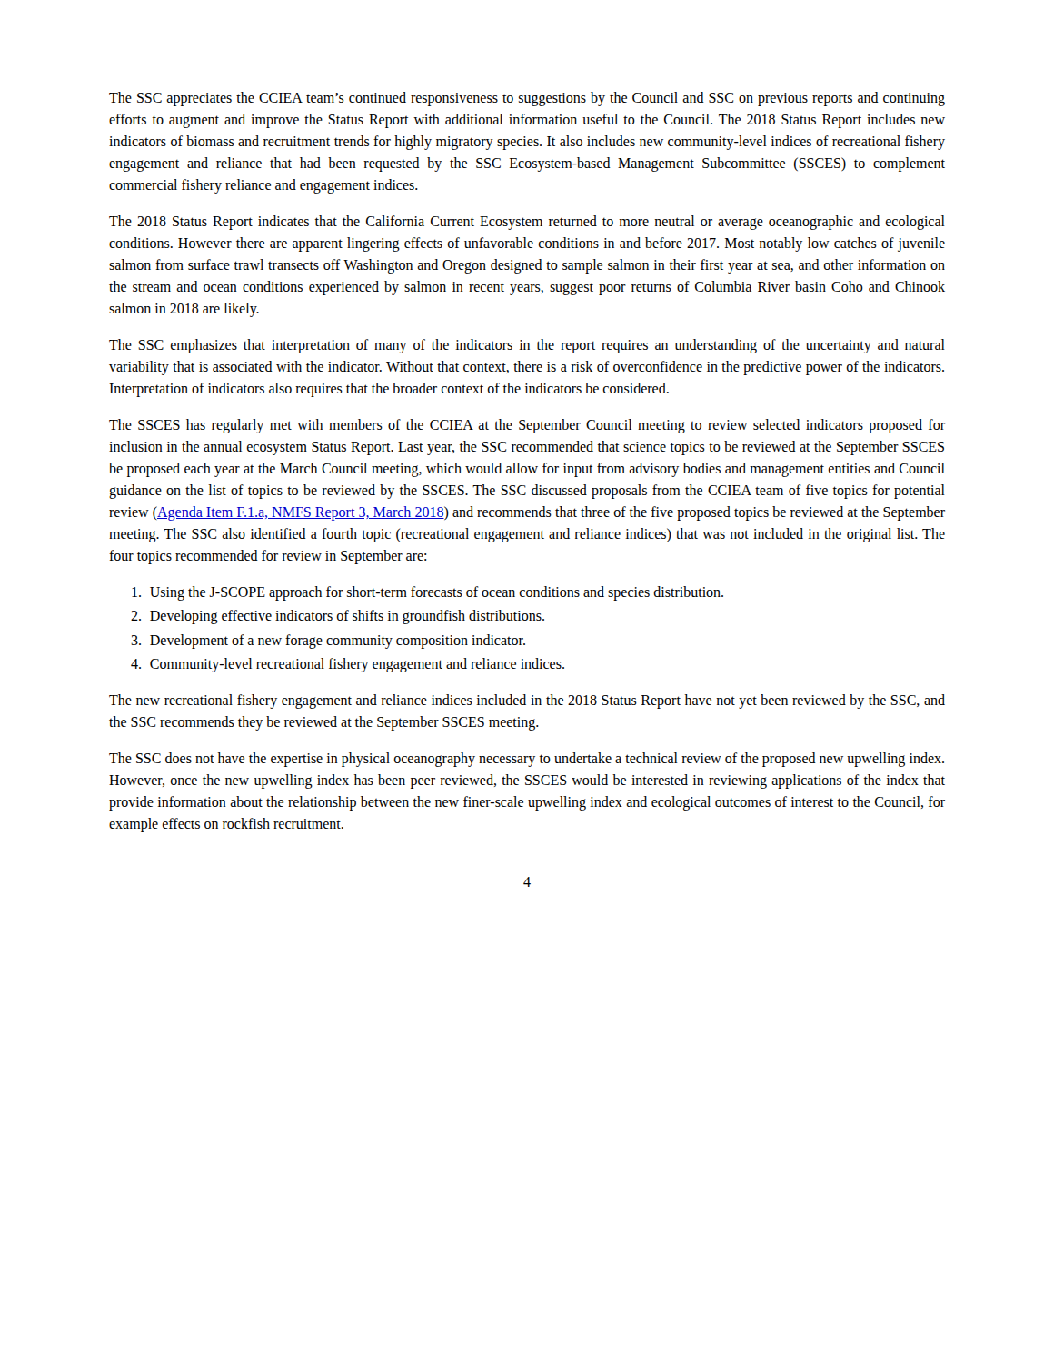The SSC appreciates the CCIEA team’s continued responsiveness to suggestions by the Council and SSC on previous reports and continuing efforts to augment and improve the Status Report with additional information useful to the Council. The 2018 Status Report includes new indicators of biomass and recruitment trends for highly migratory species. It also includes new community-level indices of recreational fishery engagement and reliance that had been requested by the SSC Ecosystem-based Management Subcommittee (SSCES) to complement commercial fishery reliance and engagement indices.
The 2018 Status Report indicates that the California Current Ecosystem returned to more neutral or average oceanographic and ecological conditions. However there are apparent lingering effects of unfavorable conditions in and before 2017. Most notably low catches of juvenile salmon from surface trawl transects off Washington and Oregon designed to sample salmon in their first year at sea, and other information on the stream and ocean conditions experienced by salmon in recent years, suggest poor returns of Columbia River basin Coho and Chinook salmon in 2018 are likely.
The SSC emphasizes that interpretation of many of the indicators in the report requires an understanding of the uncertainty and natural variability that is associated with the indicator. Without that context, there is a risk of overconfidence in the predictive power of the indicators. Interpretation of indicators also requires that the broader context of the indicators be considered.
The SSCES has regularly met with members of the CCIEA at the September Council meeting to review selected indicators proposed for inclusion in the annual ecosystem Status Report. Last year, the SSC recommended that science topics to be reviewed at the September SSCES be proposed each year at the March Council meeting, which would allow for input from advisory bodies and management entities and Council guidance on the list of topics to be reviewed by the SSCES. The SSC discussed proposals from the CCIEA team of five topics for potential review (Agenda Item F.1.a, NMFS Report 3, March 2018) and recommends that three of the five proposed topics be reviewed at the September meeting. The SSC also identified a fourth topic (recreational engagement and reliance indices) that was not included in the original list. The four topics recommended for review in September are:
Using the J-SCOPE approach for short-term forecasts of ocean conditions and species distribution.
Developing effective indicators of shifts in groundfish distributions.
Development of a new forage community composition indicator.
Community-level recreational fishery engagement and reliance indices.
The new recreational fishery engagement and reliance indices included in the 2018 Status Report have not yet been reviewed by the SSC, and the SSC recommends they be reviewed at the September SSCES meeting.
The SSC does not have the expertise in physical oceanography necessary to undertake a technical review of the proposed new upwelling index. However, once the new upwelling index has been peer reviewed, the SSCES would be interested in reviewing applications of the index that provide information about the relationship between the new finer-scale upwelling index and ecological outcomes of interest to the Council, for example effects on rockfish recruitment.
4